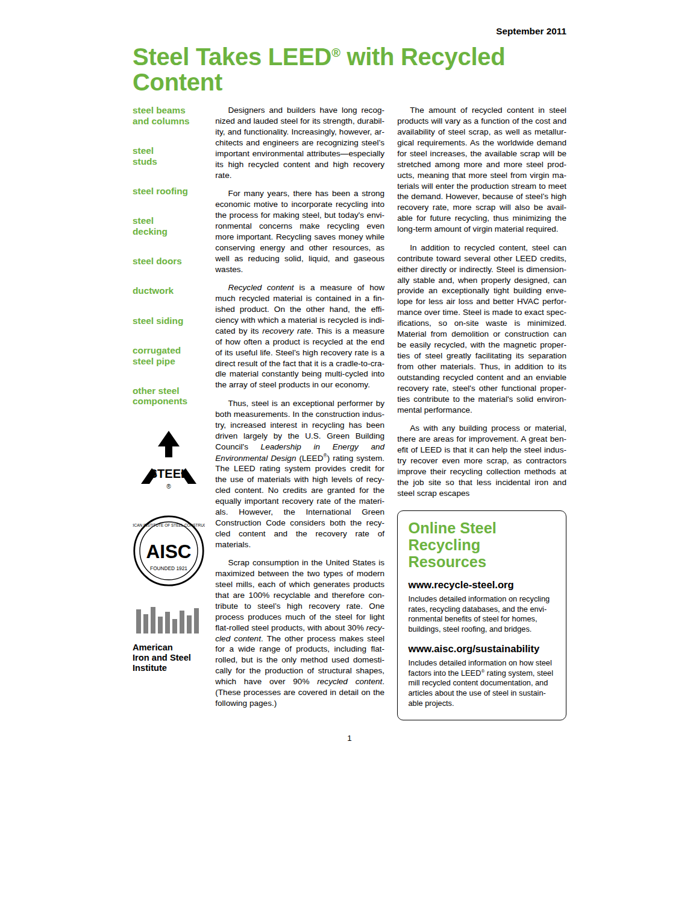September 2011
Steel Takes LEED® with Recycled Content
steel beams
and columns
steel
studs
steel roofing
steel
decking
steel doors
ductwork
steel siding
corrugated
steel pipe
other steel
components
American
Iron and Steel
Institute
Designers and builders have long recognized and lauded steel for its strength, durability, and functionality. Increasingly, however, architects and engineers are recognizing steel’s important environmental attributes—especially its high recycled content and high recovery rate.
For many years, there has been a strong economic motive to incorporate recycling into the process for making steel, but today's environmental concerns make recycling even more important. Recycling saves money while conserving energy and other resources, as well as reducing solid, liquid, and gaseous wastes.
Recycled content is a measure of how much recycled material is contained in a finished product. On the other hand, the efficiency with which a material is recycled is indicated by its recovery rate. This is a measure of how often a product is recycled at the end of its useful life. Steel’s high recovery rate is a direct result of the fact that it is a cradle-to-cradle material constantly being multi-cycled into the array of steel products in our economy.
Thus, steel is an exceptional performer by both measurements. In the construction industry, increased interest in recycling has been driven largely by the U.S. Green Building Council's Leadership in Energy and Environmental Design (LEED®) rating system. The LEED rating system provides credit for the use of materials with high levels of recycled content. No credits are granted for the equally important recovery rate of the materials. However, the International Green Construction Code considers both the recycled content and the recovery rate of materials.
Scrap consumption in the United States is maximized between the two types of modern steel mills, each of which generates products that are 100% recyclable and therefore contribute to steel’s high recovery rate. One process produces much of the steel for light flat-rolled steel products, with about 30% recycled content. The other process makes steel for a wide range of products, including flat-rolled, but is the only method used domestically for the production of structural shapes, which have over 90% recycled content. (These processes are covered in detail on the following pages.)
The amount of recycled content in steel products will vary as a function of the cost and availability of steel scrap, as well as metallurgical requirements. As the worldwide demand for steel increases, the available scrap will be stretched among more and more steel products, meaning that more steel from virgin materials will enter the production stream to meet the demand. However, because of steel’s high recovery rate, more scrap will also be available for future recycling, thus minimizing the long-term amount of virgin material required.
In addition to recycled content, steel can contribute toward several other LEED credits, either directly or indirectly. Steel is dimensionally stable and, when properly designed, can provide an exceptionally tight building envelope for less air loss and better HVAC performance over time. Steel is made to exact specifications, so on-site waste is minimized. Material from demolition or construction can be easily recycled, with the magnetic properties of steel greatly facilitating its separation from other materials. Thus, in addition to its outstanding recycled content and an enviable recovery rate, steel's other functional properties contribute to the material's solid environmental performance.
As with any building process or material, there are areas for improvement. A great benefit of LEED is that it can help the steel industry recover even more scrap, as contractors improve their recycling collection methods at the job site so that less incidental iron and steel scrap escapes
Online Steel
Recycling Resources
www.recycle-steel.org
Includes detailed information on recycling rates, recycling databases, and the environmental benefits of steel for homes, buildings, steel roofing, and bridges.
www.aisc.org/sustainability
Includes detailed information on how steel factors into the LEED® rating system, steel mill recycled content documentation, and articles about the use of steel in sustainable projects.
1